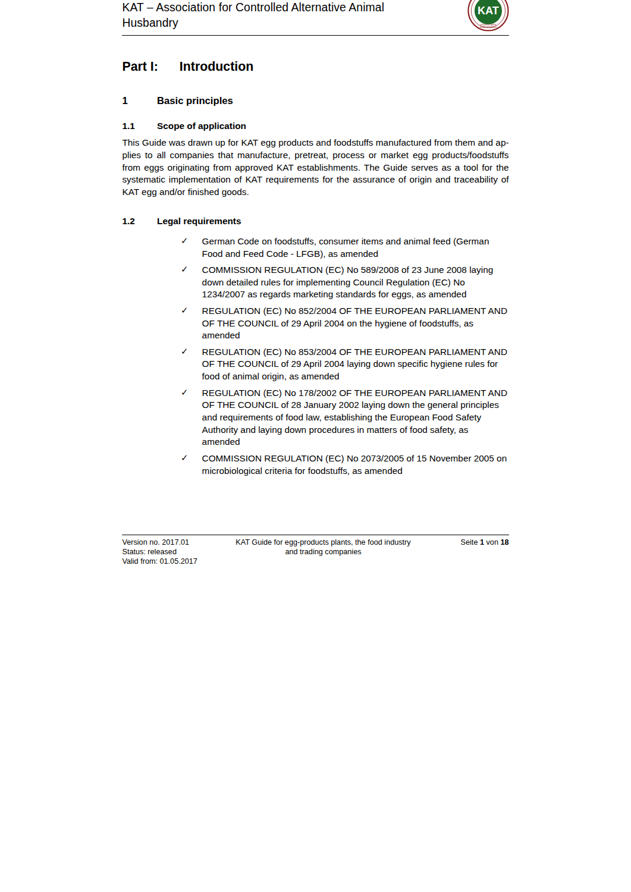KAT GEPRÜFT DER EIER WWW.WIKAT.EU KONTROLLIERTE
KAT – Association for Controlled Alternative Animal Husbandry
Part I: Introduction
1 Basic principles
1.1 Scope of application
This Guide was drawn up for KAT egg products and foodstuffs manufactured from them and applies to all companies that manufacture, pretreat, process or market egg products/foodstuffs from eggs originating from approved KAT establishments. The Guide serves as a tool for the systematic implementation of KAT requirements for the assurance of origin and traceability of KAT egg and/or finished goods.
1.2 Legal requirements
German Code on foodstuffs, consumer items and animal feed (German Food and Feed Code - LFGB), as amended
COMMISSION REGULATION (EC) No 589/2008 of 23 June 2008 laying down detailed rules for implementing Council Regulation (EC) No 1234/2007 as regards marketing standards for eggs, as amended
REGULATION (EC) No 852/2004 OF THE EUROPEAN PARLIAMENT AND OF THE COUNCIL of 29 April 2004 on the hygiene of foodstuffs, as amended
REGULATION (EC) No 853/2004 OF THE EUROPEAN PARLIAMENT AND OF THE COUNCIL of 29 April 2004 laying down specific hygiene rules for food of animal origin, as amended
REGULATION (EC) No 178/2002 OF THE EUROPEAN PARLIAMENT AND OF THE COUNCIL of 28 January 2002 laying down the general principles and requirements of food law, establishing the European Food Safety Authority and laying down procedures in matters of food safety, as amended
COMMISSION REGULATION (EC) No 2073/2005 of 15 November 2005 on microbiological criteria for foodstuffs, as amended
| Version no. 2017.01 | KAT Guide for egg-products plants, the food industry and trading companies | Seite 1 von 18 |
| Status: released |
| Valid from: 01.05.2017 |